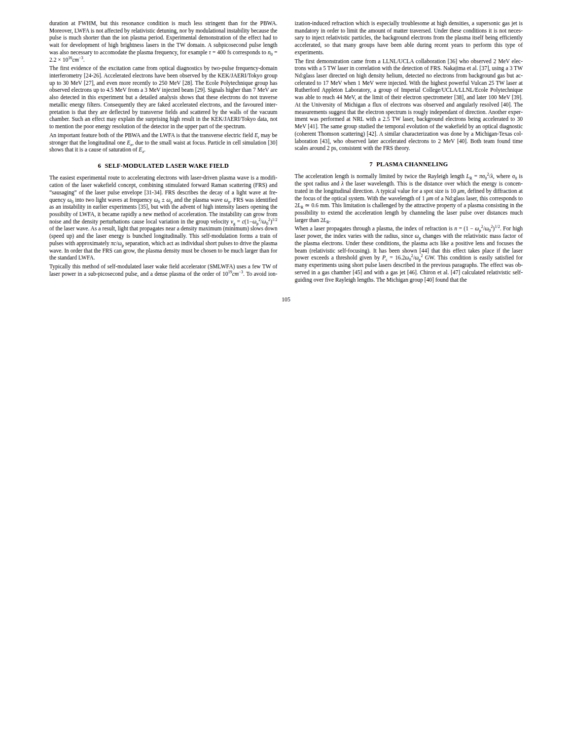duration at FWHM, but this resonance condition is much less stringent than for the PBWA. Moreover, LWFA is not affected by relativistic detuning, nor by modulational instability because the pulse is much shorter than the ion plasma period. Experimental demonstration of the effect had to wait for development of high brightness lasers in the TW domain. A subpicosecond pulse length was also necessary to accomodate the plasma frequency, for example τ = 400 fs corresponds to n0 = 2.2 × 1016cm−3.
The first evidence of the excitation came from optical diagnostics by two-pulse frequency-domain interferometry [24-26]. Accelerated electrons have been observed by the KEK/JAERI/Tokyo group up to 30 MeV [27], and even more recently to 250 MeV [28]. The Ecole Polytechnique group has observed electrons up to 4.5 MeV from a 3 MeV injected beam [29]. Signals higher than 7 MeV are also detected in this experiment but a detailed analysis shows that these electrons do not traverse metallic energy filters. Consequently they are faked accelerated electrons, and the favoured interpretation is that they are deflected by transverse fields and scattered by the walls of the vacuum chamber. Such an effect may explain the surprising high result in the KEK/JAERI/Tokyo data, not to mention the poor energy resolution of the detector in the upper part of the spectrum.
An important feature both of the PBWA and the LWFA is that the transverse electric field Er may be stronger that the longitudinal one Ez, due to the small waist at focus. Particle in cell simulation [30] shows that it is a cause of saturation of Ez.
6 SELF-MODULATED LASER WAKE FIELD
The easiest experimental route to accelerating electrons with laser-driven plasma wave is a modification of the laser wakefield concept, combining stimulated forward Raman scattering (FRS) and ”sausaging” of the laser pulse envelope [31-34]. FRS describes the decay of a light wave at frequency ω0 into two light waves at frequency ω0 ± ωp and the plasma wave ωp. FRS was identified as an instability in earlier experiments [35], but with the advent of high intensity lasers opening the possibilty of LWFA, it became rapidly a new method of acceleration. The instability can grow from noise and the density perturbations cause local variation in the group velocity vg = c(1−ωp2/ω02)1/2 of the laser wave. As a result, light that propagates near a density maximum (minimum) slows down (speed up) and the laser energy is bunched longitudinally. This self-modulation forms a train of pulses with approximately πc/ωp separation, which act as individual short pulses to drive the plasma wave. In order that the FRS can grow, the plasma density must be chosen to be much larger than for the standard LWFA.
Typically this method of self-modulated laser wake field accelerator (SMLWFA) uses a few TW of laser power in a sub-picosecond pulse, and a dense plasma of the order of 1019cm−3. To avoid ionization-induced refraction which is especially troublesome at high densities, a supersonic gas jet is mandatory in order to limit the amount of matter traversed. Under these conditions it is not necessary to inject relativistic particles, the background electrons from the plasma itself being efficiently accelerated, so that many groups have been able during recent years to perform this type of experiments.
The first demonstration came from a LLNL/UCLA collaboration [36] who observed 2 MeV electrons with a 5 TW laser in correlation with the detection of FRS. Nakajima et al. [37], using a 3 TW Nd:glass laser directed on high density helium, detected no electrons from background gas but accelerated to 17 MeV when 1 MeV were injected. With the highest powerful Vulcan 25 TW laser at Rutherford Appleton Laboratory, a group of Imperial College/UCLA/LLNL/Ecole Polytechnique was able to reach 44 MeV, at the limit of their electron spectrometer [38], and later 100 MeV [39]. At the University of Michigan a flux of electrons was observed and angularly resolved [40]. The measurements suggest that the electron spectrum is rougly independant of direction. Another experiment was performed at NRL with a 2.5 TW laser, background electrons being accelerated to 30 MeV [41]. The same group studied the temporal evolution of the wakefield by an optical diagnostic (coherent Thomson scattering) [42]. A similar characterization was done by a Michigan-Texas collaboration [43], who observed later accelerated electrons to 2 MeV [40]. Both team found time scales around 2 ps, consistent with the FRS theory.
7 PLASMA CHANNELING
The acceleration length is normally limited by twice the Rayleigh length LR = πσ02/λ, where σ0 is the spot radius and λ the laser wavelength. This is the distance over which the energy is concentrated in the longitudinal direction. A typical value for a spot size is 10 μm, defined by diffraction at the focus of the optical system. With the wavelength of 1 μm of a Nd:glass laser, this corresponds to 2LR ≃ 0.6 mm. This limitation is challenged by the attractive property of a plasma consisting in the possibility to extend the acceleration length by channeling the laser pulse over distances much larger than 2LR.
When a laser propagates through a plasma, the index of refraction is n = (1 − ωp2/ω02)1/2. For high laser power, the index varies with the radius, since ωp changes with the relativistic mass factor of the plasma electrons. Under these conditions, the plasma acts like a positive lens and focuses the beam (relativistic self-focusing). It has been shown [44] that this effect takes place if the laser power exceeds a threshold given by Pc = 16.2ω02/ωp2 GW. This condition is easily satisfied for many experiments using short pulse lasers described in the previous paragraphs. The effect was observed in a gas chamber [45] and with a gas jet [46]. Chiron et al. [47] calculated relativistic self-guiding over five Rayleigh lengths. The Michigan group [40] found that the
105